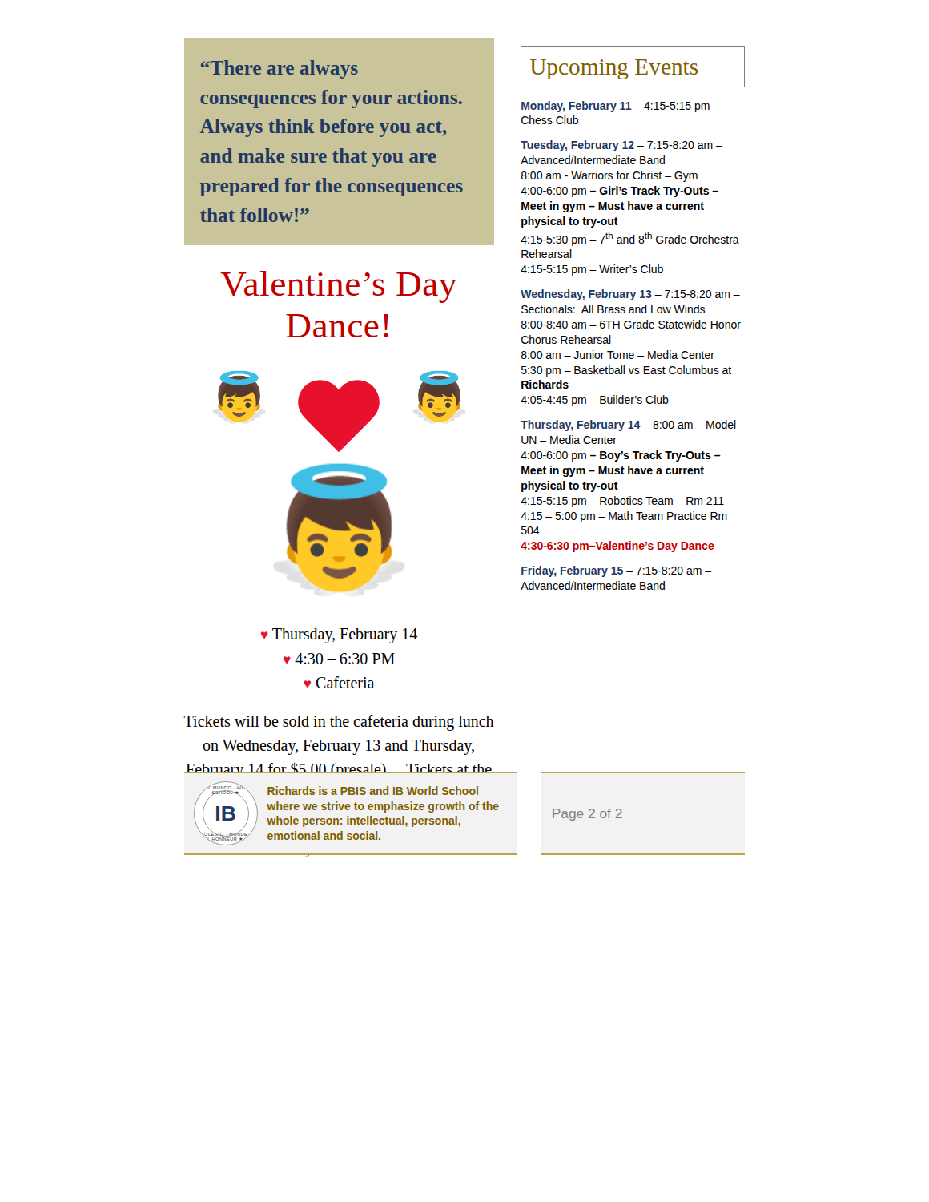“There are always consequences for your actions. Always think before you act, and make sure that you are prepared for the consequences that follow!”
Valentine’s Day Dance!
👼
👼
👼
♥ Thursday, February 14
♥ 4:30 – 6:30 PM
♥ Cafeteria
Tickets will be sold in the cafeteria during lunch on Wednesday, February 13 and Thursday, February 14 for $5.00 (presale)… Tickets at the door will sell for $7.00
Dance is being sponsored by the Cheerleaders and Ms. Bamsey and Mrs. Crumbs
Upcoming Events
Monday, February 11 – 4:15-5:15 pm – Chess Club
Tuesday, February 12 – 7:15-8:20 am – Advanced/Intermediate Band
8:00 am - Warriors for Christ – Gym
4:00-6:00 pm – Girl’s Track Try-Outs – Meet in gym – Must have a current physical to try-out
4:15-5:30 pm – 7th and 8th Grade Orchestra Rehearsal
4:15-5:15 pm – Writer’s Club
Wednesday, February 13 – 7:15-8:20 am – Sectionals: All Brass and Low Winds
8:00-8:40 am – 6TH Grade Statewide Honor Chorus Rehearsal
8:00 am – Junior Tome – Media Center
5:30 pm – Basketball vs East Columbus at Richards
4:05-4:45 pm – Builder’s Club
Thursday, February 14 – 8:00 am – Model UN – Media Center
4:00-6:00 pm – Boy’s Track Try-Outs – Meet in gym – Must have a current physical to try-out
4:15-5:15 pm – Robotics Team – Rm 211
4:15 – 5:00 pm – Math Team Practice Rm 504
4:30-6:30 pm–Valentine’s Day Dance
Friday, February 15 – 7:15-8:20 am – Advanced/Intermediate Band
★ DEL MUNDO · WORLD SCHOOL ★ ★ COLEGIO · MONDE DE L'HONNEUR ★
IB
Richards is a PBIS and IB World School where we strive to emphasize growth of the whole person: intellectual, personal, emotional and social.
Page 2 of 2